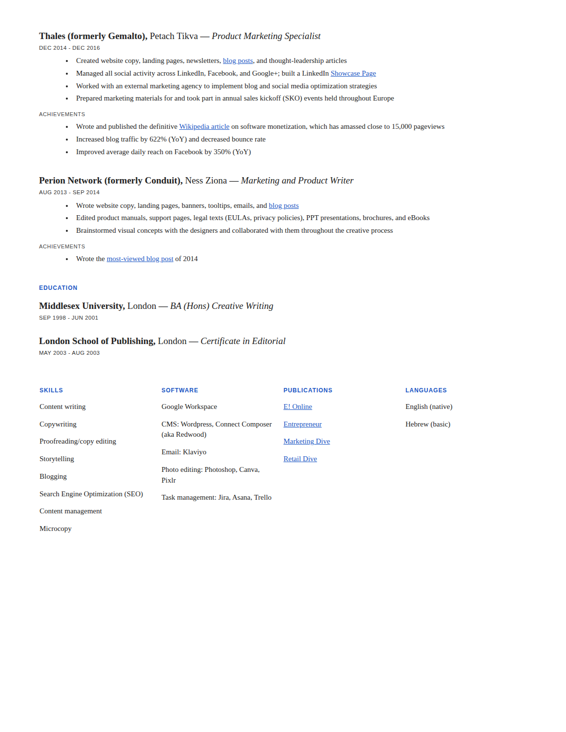Thales (formerly Gemalto), Petach Tikva — Product Marketing Specialist
DEC 2014 - DEC 2016
Created website copy, landing pages, newsletters, blog posts, and thought-leadership articles
Managed all social activity across LinkedIn, Facebook, and Google+; built a LinkedIn Showcase Page
Worked with an external marketing agency to implement blog and social media optimization strategies
Prepared marketing materials for and took part in annual sales kickoff (SKO) events held throughout Europe
ACHIEVEMENTS
Wrote and published the definitive Wikipedia article on software monetization, which has amassed close to 15,000 pageviews
Increased blog traffic by 622% (YoY) and decreased bounce rate
Improved average daily reach on Facebook by 350% (YoY)
Perion Network (formerly Conduit), Ness Ziona — Marketing and Product Writer
AUG 2013 - SEP 2014
Wrote website copy, landing pages, banners, tooltips, emails, and blog posts
Edited product manuals, support pages, legal texts (EULAs, privacy policies), PPT presentations, brochures, and eBooks
Brainstormed visual concepts with the designers and collaborated with them throughout the creative process
ACHIEVEMENTS
Wrote the most-viewed blog post of 2014
EDUCATION
Middlesex University, London — BA (Hons) Creative Writing
SEP 1998 - JUN 2001
London School of Publishing, London — Certificate in Editorial
MAY 2003 - AUG 2003
| SKILLS | SOFTWARE | PUBLICATIONS | LANGUAGES |
| --- | --- | --- | --- |
| Content writing Copywriting Proofreading/copy editing Storytelling Blogging Search Engine Optimization (SEO) Content management Microcopy | Google Workspace CMS: Wordpress, Connect Composer (aka Redwood) Email: Klaviyo Photo editing: Photoshop, Canva, Pixlr Task management: Jira, Asana, Trello | E! Online Entrepreneur Marketing Dive Retail Dive | English (native) Hebrew (basic) |